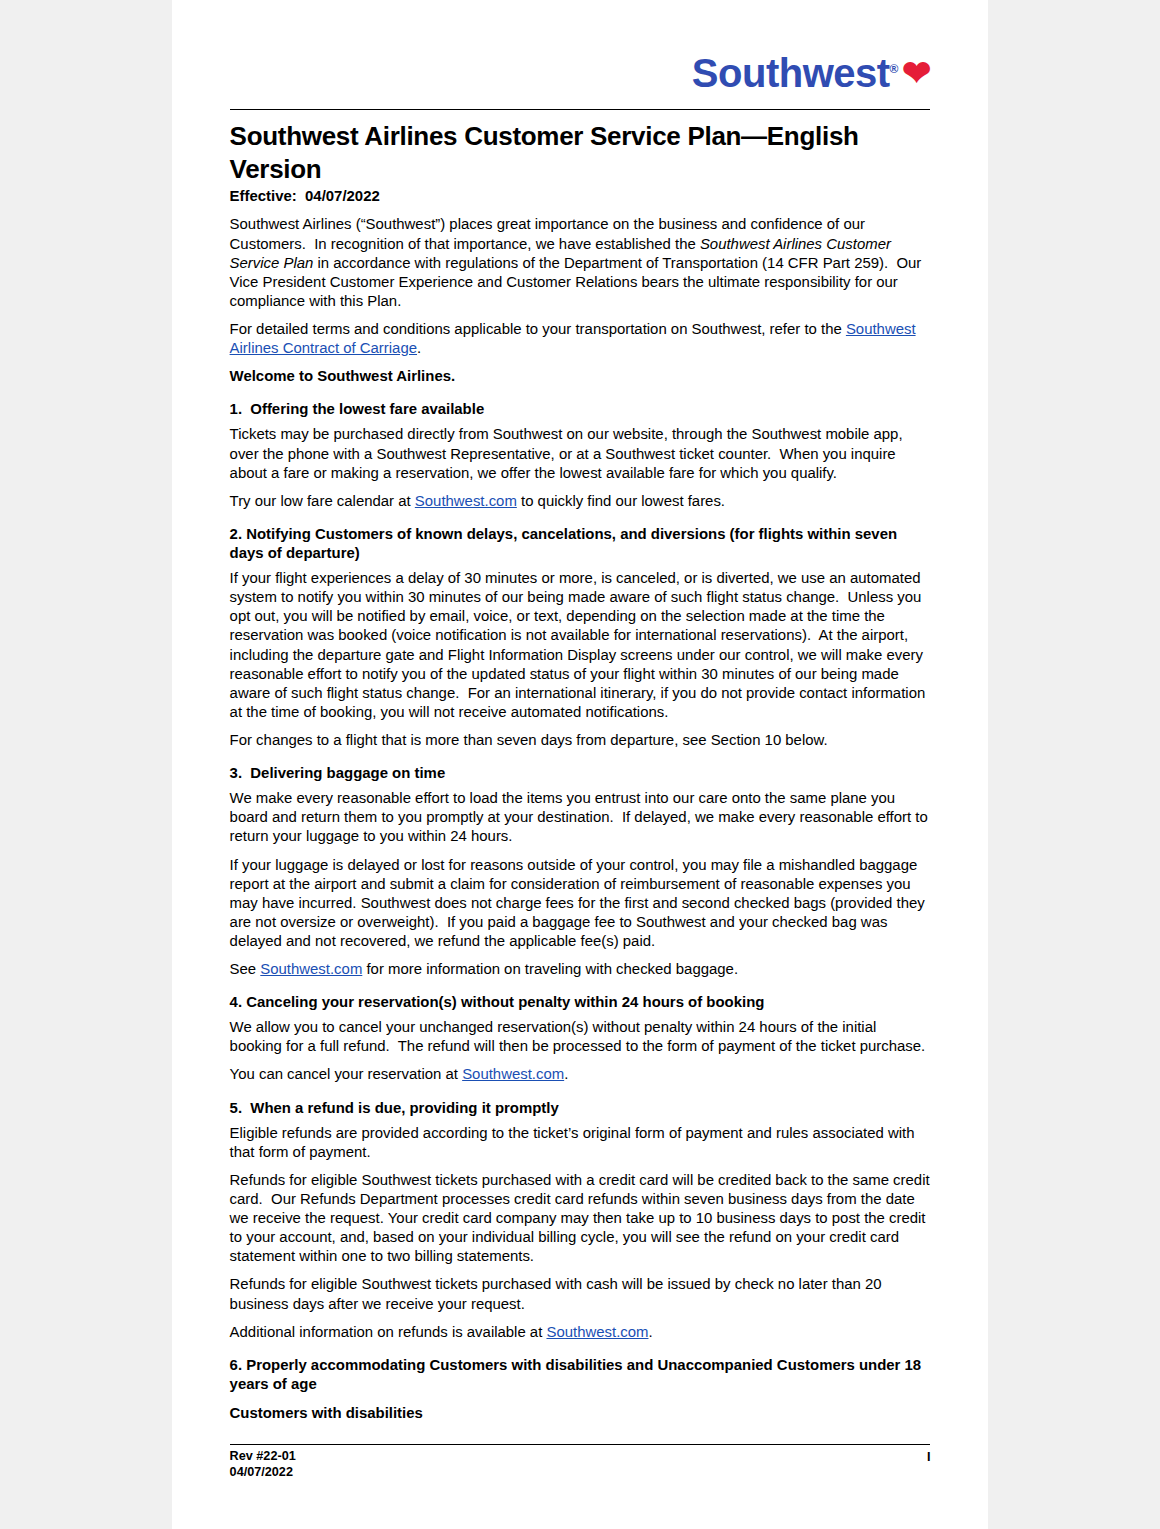Southwest®❤
Southwest Airlines Customer Service Plan—English Version
Effective: 04/07/2022
Southwest Airlines (“Southwest”) places great importance on the business and confidence of our Customers. In recognition of that importance, we have established the Southwest Airlines Customer Service Plan in accordance with regulations of the Department of Transportation (14 CFR Part 259). Our Vice President Customer Experience and Customer Relations bears the ultimate responsibility for our compliance with this Plan.
For detailed terms and conditions applicable to your transportation on Southwest, refer to the Southwest Airlines Contract of Carriage.
Welcome to Southwest Airlines.
1. Offering the lowest fare available
Tickets may be purchased directly from Southwest on our website, through the Southwest mobile app, over the phone with a Southwest Representative, or at a Southwest ticket counter. When you inquire about a fare or making a reservation, we offer the lowest available fare for which you qualify.
Try our low fare calendar at Southwest.com to quickly find our lowest fares.
2. Notifying Customers of known delays, cancelations, and diversions (for flights within seven days of departure)
If your flight experiences a delay of 30 minutes or more, is canceled, or is diverted, we use an automated system to notify you within 30 minutes of our being made aware of such flight status change. Unless you opt out, you will be notified by email, voice, or text, depending on the selection made at the time the reservation was booked (voice notification is not available for international reservations). At the airport, including the departure gate and Flight Information Display screens under our control, we will make every reasonable effort to notify you of the updated status of your flight within 30 minutes of our being made aware of such flight status change. For an international itinerary, if you do not provide contact information at the time of booking, you will not receive automated notifications.
For changes to a flight that is more than seven days from departure, see Section 10 below.
3. Delivering baggage on time
We make every reasonable effort to load the items you entrust into our care onto the same plane you board and return them to you promptly at your destination. If delayed, we make every reasonable effort to return your luggage to you within 24 hours.
If your luggage is delayed or lost for reasons outside of your control, you may file a mishandled baggage report at the airport and submit a claim for consideration of reimbursement of reasonable expenses you may have incurred. Southwest does not charge fees for the first and second checked bags (provided they are not oversize or overweight). If you paid a baggage fee to Southwest and your checked bag was delayed and not recovered, we refund the applicable fee(s) paid.
See Southwest.com for more information on traveling with checked baggage.
4. Canceling your reservation(s) without penalty within 24 hours of booking
We allow you to cancel your unchanged reservation(s) without penalty within 24 hours of the initial booking for a full refund. The refund will then be processed to the form of payment of the ticket purchase.
You can cancel your reservation at Southwest.com.
5. When a refund is due, providing it promptly
Eligible refunds are provided according to the ticket’s original form of payment and rules associated with that form of payment.
Refunds for eligible Southwest tickets purchased with a credit card will be credited back to the same credit card. Our Refunds Department processes credit card refunds within seven business days from the date we receive the request. Your credit card company may then take up to 10 business days to post the credit to your account, and, based on your individual billing cycle, you will see the refund on your credit card statement within one to two billing statements.
Refunds for eligible Southwest tickets purchased with cash will be issued by check no later than 20 business days after we receive your request.
Additional information on refunds is available at Southwest.com.
6. Properly accommodating Customers with disabilities and Unaccompanied Customers under 18 years of age
Customers with disabilities
Rev #22-01
04/07/2022
I